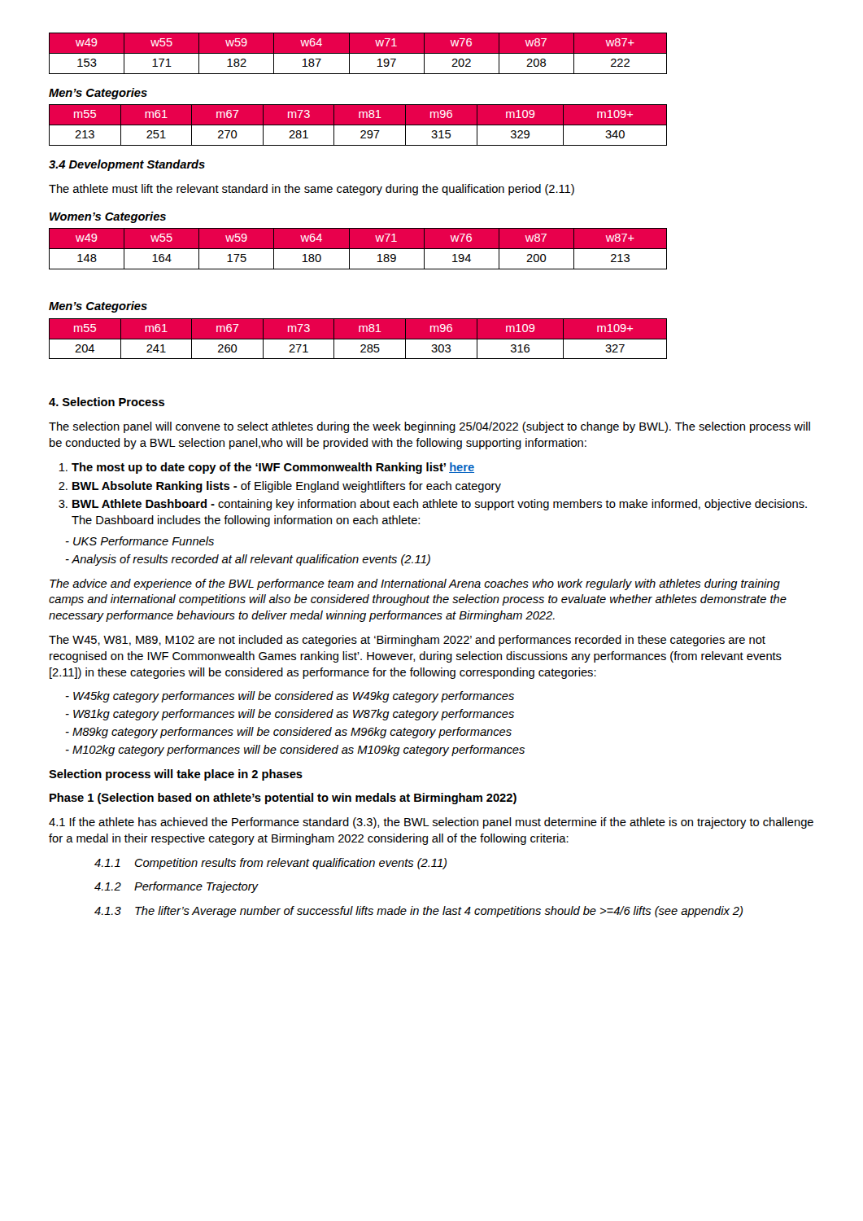| w49 | w55 | w59 | w64 | w71 | w76 | w87 | w87+ |
| --- | --- | --- | --- | --- | --- | --- | --- |
| 153 | 171 | 182 | 187 | 197 | 202 | 208 | 222 |
Men’s Categories
| m55 | m61 | m67 | m73 | m81 | m96 | m109 | m109+ |
| --- | --- | --- | --- | --- | --- | --- | --- |
| 213 | 251 | 270 | 281 | 297 | 315 | 329 | 340 |
3.4 Development Standards
The athlete must lift the relevant standard in the same category during the qualification period (2.11)
Women’s Categories
| w49 | w55 | w59 | w64 | w71 | w76 | w87 | w87+ |
| --- | --- | --- | --- | --- | --- | --- | --- |
| 148 | 164 | 175 | 180 | 189 | 194 | 200 | 213 |
Men’s Categories
| m55 | m61 | m67 | m73 | m81 | m96 | m109 | m109+ |
| --- | --- | --- | --- | --- | --- | --- | --- |
| 204 | 241 | 260 | 271 | 285 | 303 | 316 | 327 |
4. Selection Process
The selection panel will convene to select athletes during the week beginning 25/04/2022 (subject to change by BWL). The selection process will be conducted by a BWL selection panel,who will be provided with the following supporting information:
The most up to date copy of the ‘IWF Commonwealth Ranking list’ here
BWL Absolute Ranking lists - of Eligible England weightlifters for each category
BWL Athlete Dashboard - containing key information about each athlete to support voting members to make informed, objective decisions. The Dashboard includes the following information on each athlete:
UKS Performance Funnels
Analysis of results recorded at all relevant qualification events (2.11)
The advice and experience of the BWL performance team and International Arena coaches who work regularly with athletes during training camps and international competitions will also be considered throughout the selection process to evaluate whether athletes demonstrate the necessary performance behaviours to deliver medal winning performances at Birmingham 2022.
The W45, W81, M89, M102 are not included as categories at ‘Birmingham 2022’ and performances recorded in these categories are not recognised on the IWF Commonwealth Games ranking list’. However, during selection discussions any performances (from relevant events [2.11]) in these categories will be considered as performance for the following corresponding categories:
W45kg category performances will be considered as W49kg category performances
W81kg category performances will be considered as W87kg category performances
M89kg category performances will be considered as M96kg category performances
M102kg category performances will be considered as M109kg category performances
Selection process will take place in 2 phases
Phase 1 (Selection based on athlete’s potential to win medals at Birmingham 2022)
4.1 If the athlete has achieved the Performance standard (3.3), the BWL selection panel must determine if the athlete is on trajectory to challenge for a medal in their respective category at Birmingham 2022 considering all of the following criteria:
4.1.1 Competition results from relevant qualification events (2.11)
4.1.2 Performance Trajectory
4.1.3 The lifter’s Average number of successful lifts made in the last 4 competitions should be >=4/6 lifts (see appendix 2)